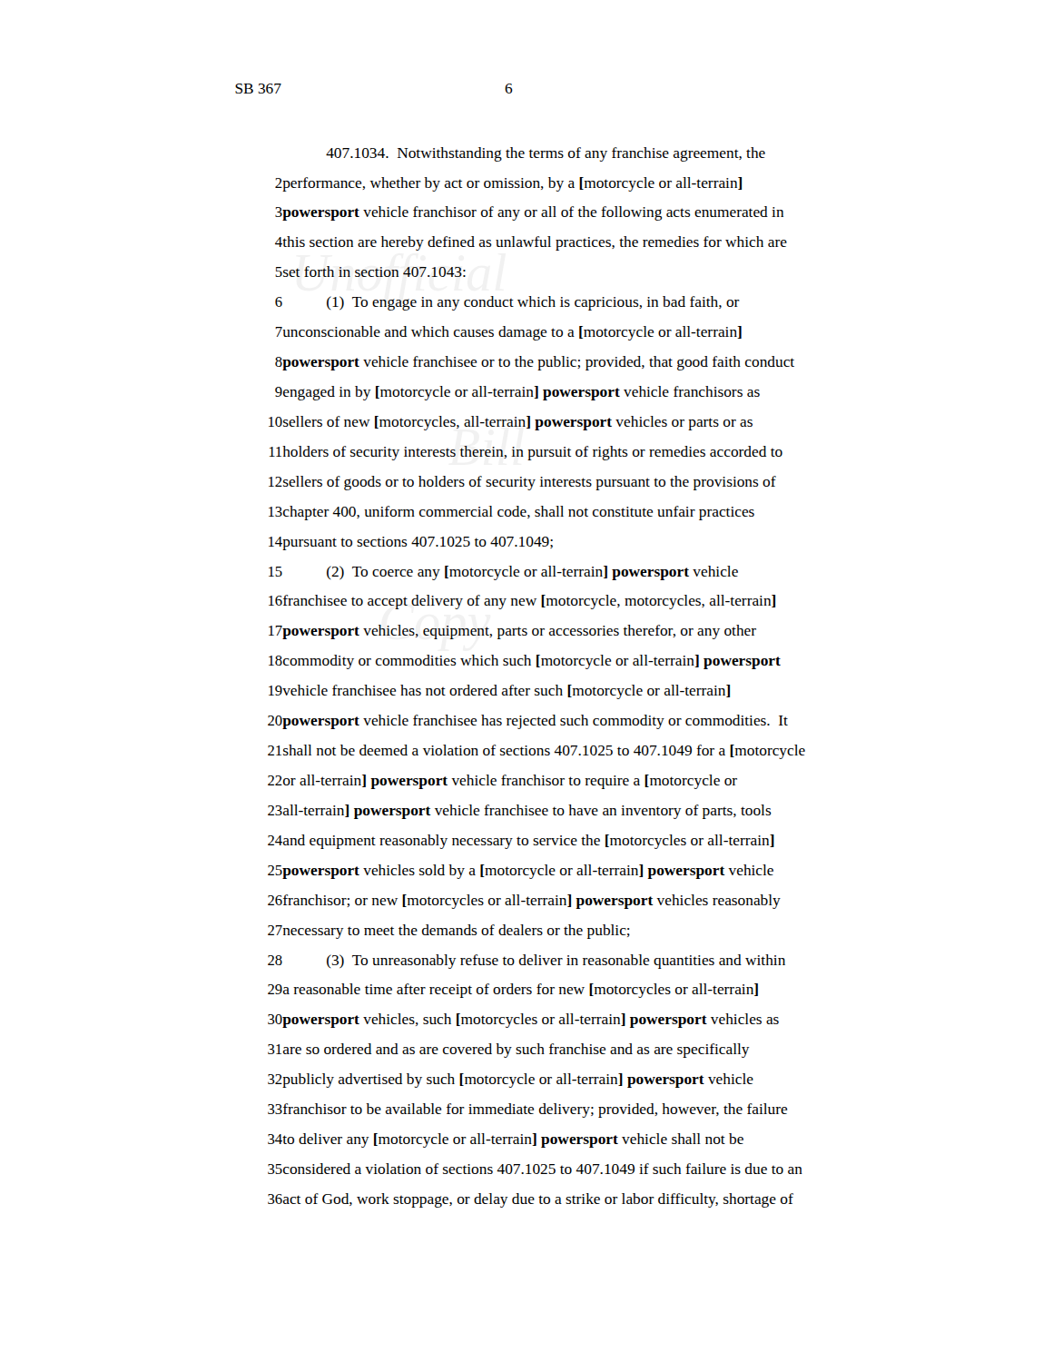Unofficial Bill Copy
SB 367
6
| | 407.1034. Notwithstanding the terms of any franchise agreement, the |
| 2 | performance, whether by act or omission, by a [ motorcycle or all-terrain ] |
| 3 | powersport vehicle franchisor of any or all of the following acts enumerated in |
| 4 | this section are hereby defined as unlawful practices, the remedies for which are |
| 5 | set forth in section 407.1043: |
| 6 | (1) To engage in any conduct which is capricious, in bad faith, or |
| 7 | unconscionable and which causes damage to a [ motorcycle or all-terrain ] |
| 8 | powersport vehicle franchisee or to the public; provided, that good faith conduct |
| 9 | engaged in by [ motorcycle or all-terrain ] powersport vehicle franchisors as |
| 10 | sellers of new [ motorcycles, all-terrain ] powersport vehicles or parts or as |
| 11 | holders of security interests therein, in pursuit of rights or remedies accorded to |
| 12 | sellers of goods or to holders of security interests pursuant to the provisions of |
| 13 | chapter 400, uniform commercial code, shall not constitute unfair practices |
| 14 | pursuant to sections 407.1025 to 407.1049; |
| 15 | (2) To coerce any [ motorcycle or all-terrain ] powersport vehicle |
| 16 | franchisee to accept delivery of any new [ motorcycle, motorcycles, all-terrain ] |
| 17 | powersport vehicles, equipment, parts or accessories therefor, or any other |
| 18 | commodity or commodities which such [ motorcycle or all-terrain ] powersport |
| 19 | vehicle franchisee has not ordered after such [ motorcycle or all-terrain ] |
| 20 | powersport vehicle franchisee has rejected such commodity or commodities. It |
| 21 | shall not be deemed a violation of sections 407.1025 to 407.1049 for a [ motorcycle |
| 22 | or all-terrain ] powersport vehicle franchisor to require a [ motorcycle or |
| 23 | all-terrain ] powersport vehicle franchisee to have an inventory of parts, tools |
| 24 | and equipment reasonably necessary to service the [ motorcycles or all-terrain ] |
| 25 | powersport vehicles sold by a [ motorcycle or all-terrain ] powersport vehicle |
| 26 | franchisor; or new [ motorcycles or all-terrain ] powersport vehicles reasonably |
| 27 | necessary to meet the demands of dealers or the public; |
| 28 | (3) To unreasonably refuse to deliver in reasonable quantities and within |
| 29 | a reasonable time after receipt of orders for new [ motorcycles or all-terrain ] |
| 30 | powersport vehicles, such [ motorcycles or all-terrain ] powersport vehicles as |
| 31 | are so ordered and as are covered by such franchise and as are specifically |
| 32 | publicly advertised by such [ motorcycle or all-terrain ] powersport vehicle |
| 33 | franchisor to be available for immediate delivery; provided, however, the failure |
| 34 | to deliver any [ motorcycle or all-terrain ] powersport vehicle shall not be |
| 35 | considered a violation of sections 407.1025 to 407.1049 if such failure is due to an |
| 36 | act of God, work stoppage, or delay due to a strike or labor difficulty, shortage of |